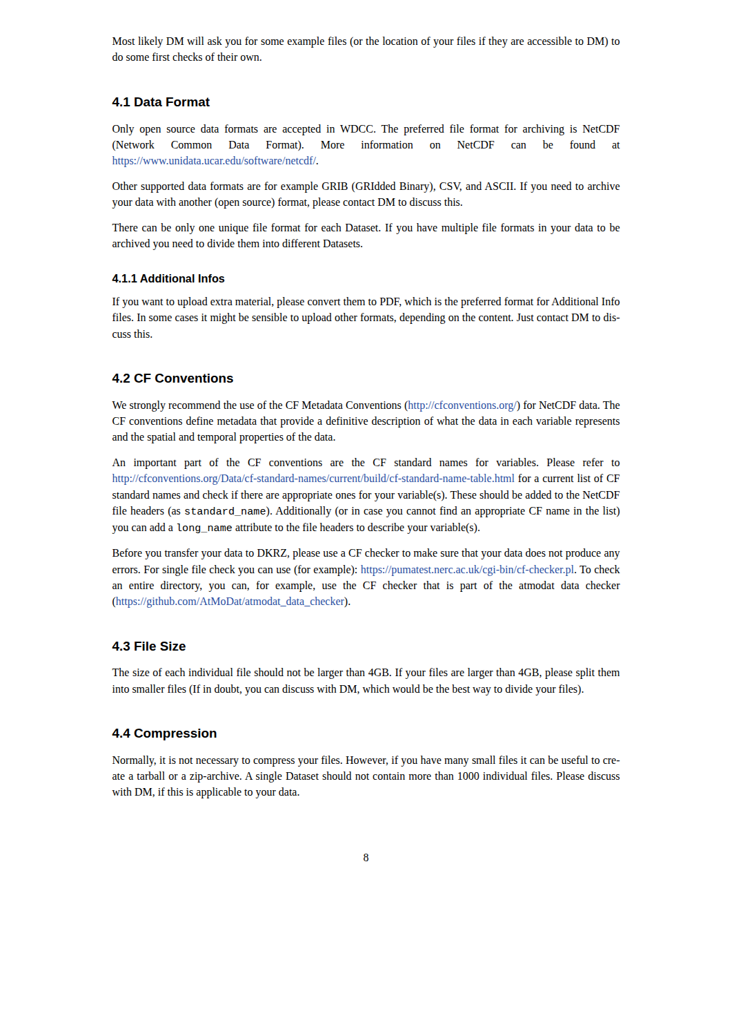Most likely DM will ask you for some example files (or the location of your files if they are accessible to DM) to do some first checks of their own.
4.1 Data Format
Only open source data formats are accepted in WDCC. The preferred file format for archiving is NetCDF (Network Common Data Format). More information on NetCDF can be found at https://www.unidata.ucar.edu/software/netcdf/.
Other supported data formats are for example GRIB (GRIdded Binary), CSV, and ASCII. If you need to archive your data with another (open source) format, please contact DM to discuss this.
There can be only one unique file format for each Dataset. If you have multiple file formats in your data to be archived you need to divide them into different Datasets.
4.1.1 Additional Infos
If you want to upload extra material, please convert them to PDF, which is the preferred format for Additional Info files. In some cases it might be sensible to upload other formats, depending on the content. Just contact DM to discuss this.
4.2 CF Conventions
We strongly recommend the use of the CF Metadata Conventions (http://cfconventions.org/) for NetCDF data. The CF conventions define metadata that provide a definitive description of what the data in each variable represents and the spatial and temporal properties of the data.
An important part of the CF conventions are the CF standard names for variables. Please refer to http://cfconventions.org/Data/cf-standard-names/current/build/cf-standard-name-table.html for a current list of CF standard names and check if there are appropriate ones for your variable(s). These should be added to the NetCDF file headers (as standard_name). Additionally (or in case you cannot find an appropriate CF name in the list) you can add a long_name attribute to the file headers to describe your variable(s).
Before you transfer your data to DKRZ, please use a CF checker to make sure that your data does not produce any errors. For single file check you can use (for example): https://pumatest.nerc.ac.uk/cgi-bin/cf-checker.pl. To check an entire directory, you can, for example, use the CF checker that is part of the atmodat data checker (https://github.com/AtMoDat/atmodat_data_checker).
4.3 File Size
The size of each individual file should not be larger than 4GB. If your files are larger than 4GB, please split them into smaller files (If in doubt, you can discuss with DM, which would be the best way to divide your files).
4.4 Compression
Normally, it is not necessary to compress your files. However, if you have many small files it can be useful to create a tarball or a zip-archive. A single Dataset should not contain more than 1000 individual files. Please discuss with DM, if this is applicable to your data.
8